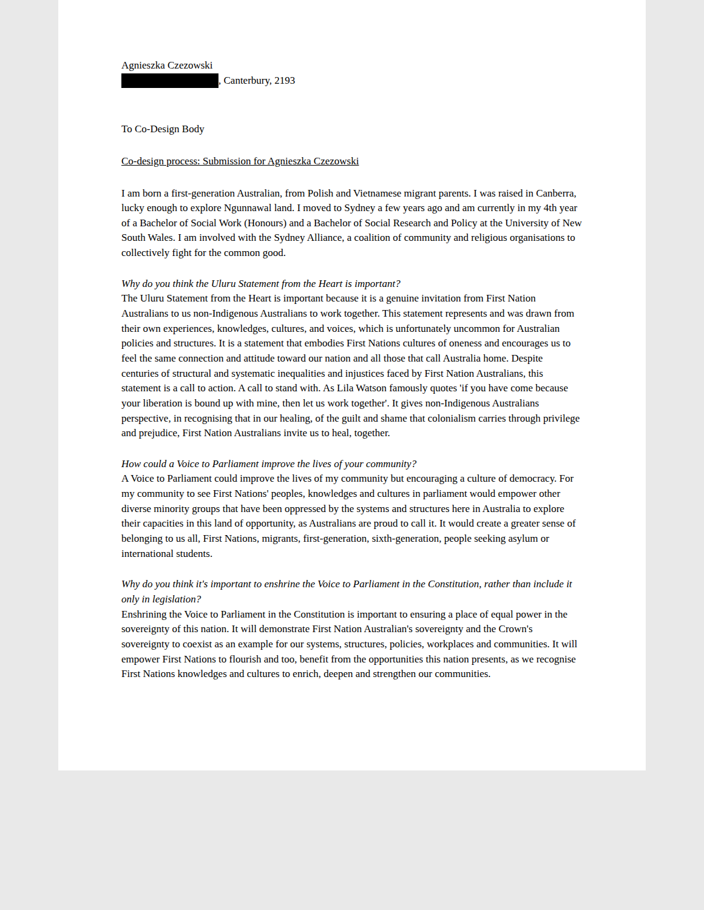Agnieszka Czezowski
, Canterbury, 2193
To Co-Design Body
Co-design process: Submission for Agnieszka Czezowski
I am born a first-generation Australian, from Polish and Vietnamese migrant parents. I was raised in Canberra, lucky enough to explore Ngunnawal land. I moved to Sydney a few years ago and am currently in my 4th year of a Bachelor of Social Work (Honours) and a Bachelor of Social Research and Policy at the University of New South Wales. I am involved with the Sydney Alliance, a coalition of community and religious organisations to collectively fight for the common good.
Why do you think the Uluru Statement from the Heart is important?
The Uluru Statement from the Heart is important because it is a genuine invitation from First Nation Australians to us non-Indigenous Australians to work together. This statement represents and was drawn from their own experiences, knowledges, cultures, and voices, which is unfortunately uncommon for Australian policies and structures. It is a statement that embodies First Nations cultures of oneness and encourages us to feel the same connection and attitude toward our nation and all those that call Australia home. Despite centuries of structural and systematic inequalities and injustices faced by First Nation Australians, this statement is a call to action. A call to stand with. As Lila Watson famously quotes 'if you have come because your liberation is bound up with mine, then let us work together'. It gives non-Indigenous Australians perspective, in recognising that in our healing, of the guilt and shame that colonialism carries through privilege and prejudice, First Nation Australians invite us to heal, together.
How could a Voice to Parliament improve the lives of your community?
A Voice to Parliament could improve the lives of my community but encouraging a culture of democracy. For my community to see First Nations' peoples, knowledges and cultures in parliament would empower other diverse minority groups that have been oppressed by the systems and structures here in Australia to explore their capacities in this land of opportunity, as Australians are proud to call it. It would create a greater sense of belonging to us all, First Nations, migrants, first-generation, sixth-generation, people seeking asylum or international students.
Why do you think it's important to enshrine the Voice to Parliament in the Constitution, rather than include it only in legislation?
Enshrining the Voice to Parliament in the Constitution is important to ensuring a place of equal power in the sovereignty of this nation. It will demonstrate First Nation Australian's sovereignty and the Crown's sovereignty to coexist as an example for our systems, structures, policies, workplaces and communities. It will empower First Nations to flourish and too, benefit from the opportunities this nation presents, as we recognise First Nations knowledges and cultures to enrich, deepen and strengthen our communities.